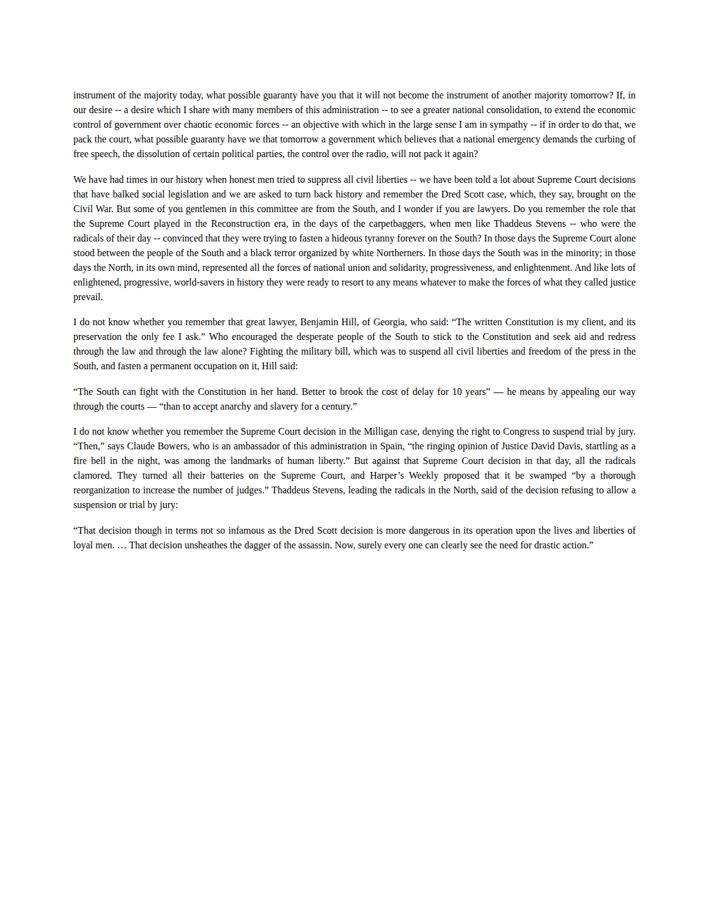instrument of the majority today, what possible guaranty have you that it will not become the instrument of another majority tomorrow? If, in our desire -- a desire which I share with many members of this administration -- to see a greater national consolidation, to extend the economic control of government over chaotic economic forces -- an objective with which in the large sense I am in sympathy -- if in order to do that, we pack the court, what possible guaranty have we that tomorrow a government which believes that a national emergency demands the curbing of free speech, the dissolution of certain political parties, the control over the radio, will not pack it again?
We have had times in our history when honest men tried to suppress all civil liberties -- we have been told a lot about Supreme Court decisions that have balked social legislation and we are asked to turn back history and remember the Dred Scott case, which, they say, brought on the Civil War. But some of you gentlemen in this committee are from the South, and I wonder if you are lawyers. Do you remember the role that the Supreme Court played in the Reconstruction era, in the days of the carpetbaggers, when men like Thaddeus Stevens -- who were the radicals of their day -- convinced that they were trying to fasten a hideous tyranny forever on the South? In those days the Supreme Court alone stood between the people of the South and a black terror organized by white Northerners. In those days the South was in the minority; in those days the North, in its own mind, represented all the forces of national union and solidarity, progressiveness, and enlightenment. And like lots of enlightened, progressive, world-savers in history they were ready to resort to any means whatever to make the forces of what they called justice prevail.
I do not know whether you remember that great lawyer, Benjamin Hill, of Georgia, who said: “The written Constitution is my client, and its preservation the only fee I ask.” Who encouraged the desperate people of the South to stick to the Constitution and seek aid and redress through the law and through the law alone? Fighting the military bill, which was to suspend all civil liberties and freedom of the press in the South, and fasten a permanent occupation on it, Hill said:
“The South can fight with the Constitution in her hand. Better to brook the cost of delay for 10 years” — he means by appealing our way through the courts — “than to accept anarchy and slavery for a century.”
I do not know whether you remember the Supreme Court decision in the Milligan case, denying the right to Congress to suspend trial by jury. “Then,” says Claude Bowers, who is an ambassador of this administration in Spain, “the ringing opinion of Justice David Davis, startling as a fire bell in the night, was among the landmarks of human liberty.” But against that Supreme Court decision in that day, all the radicals clamored. They turned all their batteries on the Supreme Court, and Harper’s Weekly proposed that it be swamped “by a thorough reorganization to increase the number of judges.” Thaddeus Stevens, leading the radicals in the North, said of the decision refusing to allow a suspension or trial by jury:
“That decision though in terms not so infamous as the Dred Scott decision is more dangerous in its operation upon the lives and liberties of loyal men. … That decision unsheathes the dagger of the assassin. Now, surely every one can clearly see the need for drastic action.”